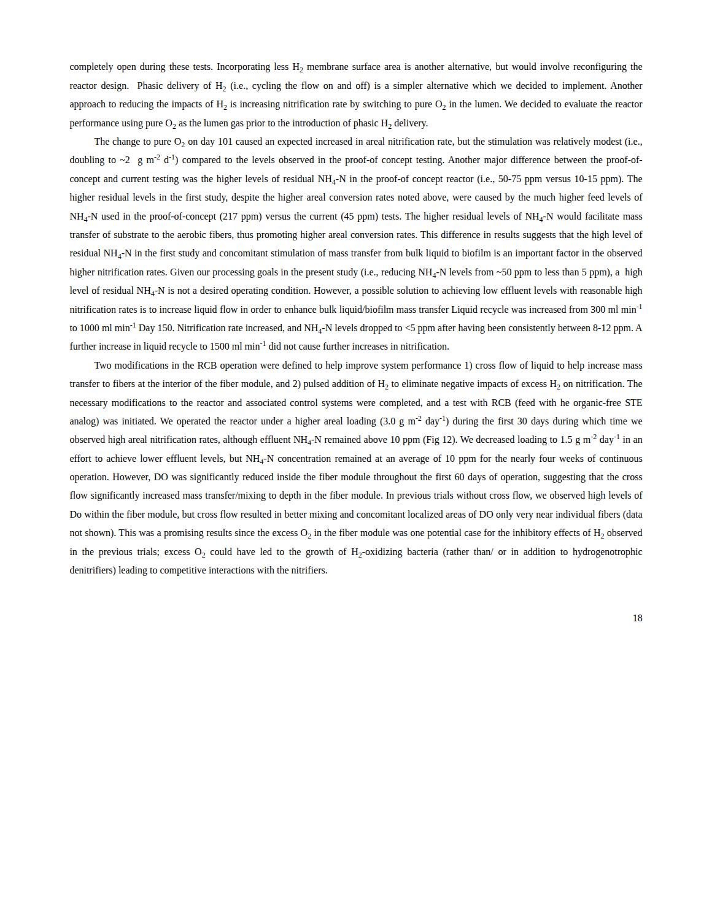completely open during these tests. Incorporating less H2 membrane surface area is another alternative, but would involve reconfiguring the reactor design. Phasic delivery of H2 (i.e., cycling the flow on and off) is a simpler alternative which we decided to implement. Another approach to reducing the impacts of H2 is increasing nitrification rate by switching to pure O2 in the lumen. We decided to evaluate the reactor performance using pure O2 as the lumen gas prior to the introduction of phasic H2 delivery.
The change to pure O2 on day 101 caused an expected increased in areal nitrification rate, but the stimulation was relatively modest (i.e., doubling to ~2 g m-2 d-1) compared to the levels observed in the proof-of concept testing. Another major difference between the proof-of-concept and current testing was the higher levels of residual NH4-N in the proof-of concept reactor (i.e., 50-75 ppm versus 10-15 ppm). The higher residual levels in the first study, despite the higher areal conversion rates noted above, were caused by the much higher feed levels of NH4-N used in the proof-of-concept (217 ppm) versus the current (45 ppm) tests. The higher residual levels of NH4-N would facilitate mass transfer of substrate to the aerobic fibers, thus promoting higher areal conversion rates. This difference in results suggests that the high level of residual NH4-N in the first study and concomitant stimulation of mass transfer from bulk liquid to biofilm is an important factor in the observed higher nitrification rates. Given our processing goals in the present study (i.e., reducing NH4-N levels from ~50 ppm to less than 5 ppm), a high level of residual NH4-N is not a desired operating condition. However, a possible solution to achieving low effluent levels with reasonable high nitrification rates is to increase liquid flow in order to enhance bulk liquid/biofilm mass transfer Liquid recycle was increased from 300 ml min-1 to 1000 ml min-1 Day 150. Nitrification rate increased, and NH4-N levels dropped to <5 ppm after having been consistently between 8-12 ppm. A further increase in liquid recycle to 1500 ml min-1 did not cause further increases in nitrification.
Two modifications in the RCB operation were defined to help improve system performance 1) cross flow of liquid to help increase mass transfer to fibers at the interior of the fiber module, and 2) pulsed addition of H2 to eliminate negative impacts of excess H2 on nitrification. The necessary modifications to the reactor and associated control systems were completed, and a test with RCB (feed with he organic-free STE analog) was initiated. We operated the reactor under a higher areal loading (3.0 g m-2 day-1) during the first 30 days during which time we observed high areal nitrification rates, although effluent NH4-N remained above 10 ppm (Fig 12). We decreased loading to 1.5 g m-2 day-1 in an effort to achieve lower effluent levels, but NH4-N concentration remained at an average of 10 ppm for the nearly four weeks of continuous operation. However, DO was significantly reduced inside the fiber module throughout the first 60 days of operation, suggesting that the cross flow significantly increased mass transfer/mixing to depth in the fiber module. In previous trials without cross flow, we observed high levels of Do within the fiber module, but cross flow resulted in better mixing and concomitant localized areas of DO only very near individual fibers (data not shown). This was a promising results since the excess O2 in the fiber module was one potential case for the inhibitory effects of H2 observed in the previous trials; excess O2 could have led to the growth of H2-oxidizing bacteria (rather than/ or in addition to hydrogenotrophic denitrifiers) leading to competitive interactions with the nitrifiers.
18